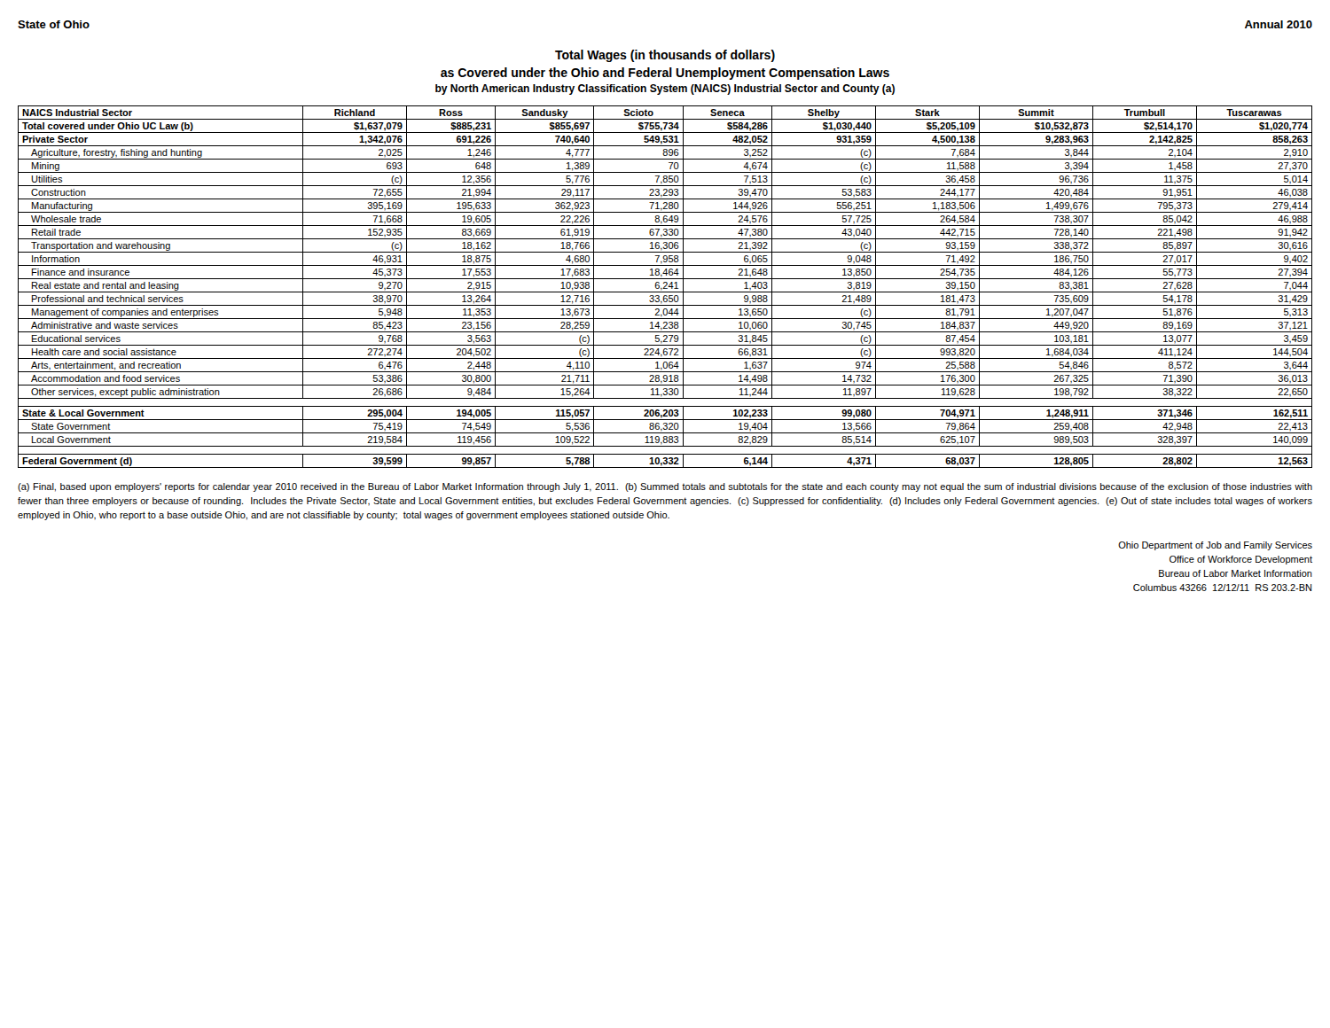State of Ohio
Annual 2010
Total Wages (in thousands of dollars)
as Covered under the Ohio and Federal Unemployment Compensation Laws
by North American Industry Classification System (NAICS) Industrial Sector and County (a)
| NAICS Industrial Sector | Richland | Ross | Sandusky | Scioto | Seneca | Shelby | Stark | Summit | Trumbull | Tuscarawas |
| --- | --- | --- | --- | --- | --- | --- | --- | --- | --- | --- |
| Total covered under Ohio UC Law (b) | $1,637,079 | $885,231 | $855,697 | $755,734 | $584,286 | $1,030,440 | $5,205,109 | $10,532,873 | $2,514,170 | $1,020,774 |
| Private Sector | 1,342,076 | 691,226 | 740,640 | 549,531 | 482,052 | 931,359 | 4,500,138 | 9,283,963 | 2,142,825 | 858,263 |
| Agriculture, forestry, fishing and hunting | 2,025 | 1,246 | 4,777 | 896 | 3,252 | (c) | 7,684 | 3,844 | 2,104 | 2,910 |
| Mining | 693 | 648 | 1,389 | 70 | 4,674 | (c) | 11,588 | 3,394 | 1,458 | 27,370 |
| Utilities | (c) | 12,356 | 5,776 | 7,850 | 7,513 | (c) | 36,458 | 96,736 | 11,375 | 5,014 |
| Construction | 72,655 | 21,994 | 29,117 | 23,293 | 39,470 | 53,583 | 244,177 | 420,484 | 91,951 | 46,038 |
| Manufacturing | 395,169 | 195,633 | 362,923 | 71,280 | 144,926 | 556,251 | 1,183,506 | 1,499,676 | 795,373 | 279,414 |
| Wholesale trade | 71,668 | 19,605 | 22,226 | 8,649 | 24,576 | 57,725 | 264,584 | 738,307 | 85,042 | 46,988 |
| Retail trade | 152,935 | 83,669 | 61,919 | 67,330 | 47,380 | 43,040 | 442,715 | 728,140 | 221,498 | 91,942 |
| Transportation and warehousing | (c) | 18,162 | 18,766 | 16,306 | 21,392 | (c) | 93,159 | 338,372 | 85,897 | 30,616 |
| Information | 46,931 | 18,875 | 4,680 | 7,958 | 6,065 | 9,048 | 71,492 | 186,750 | 27,017 | 9,402 |
| Finance and insurance | 45,373 | 17,553 | 17,683 | 18,464 | 21,648 | 13,850 | 254,735 | 484,126 | 55,773 | 27,394 |
| Real estate and rental and leasing | 9,270 | 2,915 | 10,938 | 6,241 | 1,403 | 3,819 | 39,150 | 83,381 | 27,628 | 7,044 |
| Professional and technical services | 38,970 | 13,264 | 12,716 | 33,650 | 9,988 | 21,489 | 181,473 | 735,609 | 54,178 | 31,429 |
| Management of companies and enterprises | 5,948 | 11,353 | 13,673 | 2,044 | 13,650 | (c) | 81,791 | 1,207,047 | 51,876 | 5,313 |
| Administrative and waste services | 85,423 | 23,156 | 28,259 | 14,238 | 10,060 | 30,745 | 184,837 | 449,920 | 89,169 | 37,121 |
| Educational services | 9,768 | 3,563 | (c) | 5,279 | 31,845 | (c) | 87,454 | 103,181 | 13,077 | 3,459 |
| Health care and social assistance | 272,274 | 204,502 | (c) | 224,672 | 66,831 | (c) | 993,820 | 1,684,034 | 411,124 | 144,504 |
| Arts, entertainment, and recreation | 6,476 | 2,448 | 4,110 | 1,064 | 1,637 | 974 | 25,588 | 54,846 | 8,572 | 3,644 |
| Accommodation and food services | 53,386 | 30,800 | 21,711 | 28,918 | 14,498 | 14,732 | 176,300 | 267,325 | 71,390 | 36,013 |
| Other services, except public administration | 26,686 | 9,484 | 15,264 | 11,330 | 11,244 | 11,897 | 119,628 | 198,792 | 38,322 | 22,650 |
| State & Local Government | 295,004 | 194,005 | 115,057 | 206,203 | 102,233 | 99,080 | 704,971 | 1,248,911 | 371,346 | 162,511 |
| State Government | 75,419 | 74,549 | 5,536 | 86,320 | 19,404 | 13,566 | 79,864 | 259,408 | 42,948 | 22,413 |
| Local Government | 219,584 | 119,456 | 109,522 | 119,883 | 82,829 | 85,514 | 625,107 | 989,503 | 328,397 | 140,099 |
| Federal Government (d) | 39,599 | 99,857 | 5,788 | 10,332 | 6,144 | 4,371 | 68,037 | 128,805 | 28,802 | 12,563 |
(a) Final, based upon employers' reports for calendar year 2010 received in the Bureau of Labor Market Information through July 1, 2011. (b) Summed totals and subtotals for the state and each county may not equal the sum of industrial divisions because of the exclusion of those industries with fewer than three employers or because of rounding. Includes the Private Sector, State and Local Government entities, but excludes Federal Government agencies. (c) Suppressed for confidentiality. (d) Includes only Federal Government agencies. (e) Out of state includes total wages of workers employed in Ohio, who report to a base outside Ohio, and are not classifiable by county; total wages of government employees stationed outside Ohio.
Ohio Department of Job and Family Services
Office of Workforce Development
Bureau of Labor Market Information
Columbus 43266 12/12/11 RS 203.2-BN